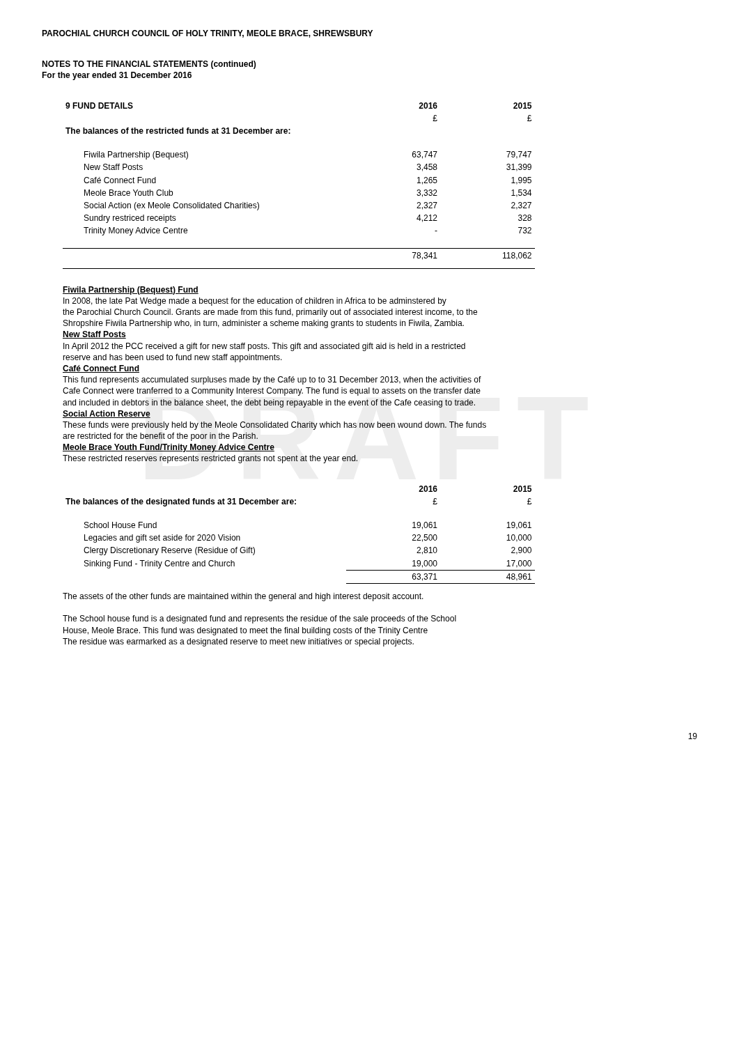DRAFT
PAROCHIAL CHURCH COUNCIL OF HOLY TRINITY, MEOLE BRACE, SHREWSBURY
NOTES TO THE FINANCIAL STATEMENTS (continued)
For the year ended 31 December 2016
| 9 FUND DETAILS | 2016 | 2015 |
| | £ | £ |
| The balances of the restricted funds at 31 December are: | | |
| Fiwila Partnership (Bequest) | 63,747 | 79,747 |
| New Staff Posts | 3,458 | 31,399 |
| Café Connect Fund | 1,265 | 1,995 |
| Meole Brace Youth Club | 3,332 | 1,534 |
| Social Action (ex Meole Consolidated Charities) | 2,327 | 2,327 |
| Sundry restriced receipts | 4,212 | 328 |
| Trinity Money Advice Centre | - | 732 |
| | 78,341 | 118,062 |
Fiwila Partnership (Bequest) Fund
In 2008, the late Pat Wedge made a bequest for the education of children in Africa to be adminstered by
the Parochial Church Council. Grants are made from this fund, primarily out of associated interest income, to the
Shropshire Fiwila Partnership who, in turn, administer a scheme making grants to students in Fiwila, Zambia.
New Staff Posts
In April 2012 the PCC received a gift for new staff posts. This gift and associated gift aid is held in a restricted
reserve and has been used to fund new staff appointments.
Café Connect Fund
This fund represents accumulated surpluses made by the Café up to to 31 December 2013, when the activities of
Cafe Connect were tranferred to a Community Interest Company. The fund is equal to assets on the transfer date
and included in debtors in the balance sheet, the debt being repayable in the event of the Cafe ceasing to trade.
Social Action Reserve
These funds were previously held by the Meole Consolidated Charity which has now been wound down. The funds
are restricted for the benefit of the poor in the Parish.
Meole Brace Youth Fund/Trinity Money Advice Centre
These restricted reserves represents restricted grants not spent at the year end.
| | 2016 | 2015 |
| The balances of the designated funds at 31 December are: | £ | £ |
| School House Fund | 19,061 | 19,061 |
| Legacies and gift set aside for 2020 Vision | 22,500 | 10,000 |
| Clergy Discretionary Reserve (Residue of Gift) | 2,810 | 2,900 |
| Sinking Fund - Trinity Centre and Church | 19,000 | 17,000 |
| | 63,371 | 48,961 |
The assets of the other funds are maintained within the general and high interest deposit account.
The School house fund is a designated fund and represents the residue of the sale proceeds of the School
House, Meole Brace. This fund was designated to meet the final building costs of the Trinity Centre
The residue was earmarked as a designated reserve to meet new initiatives or special projects.
19